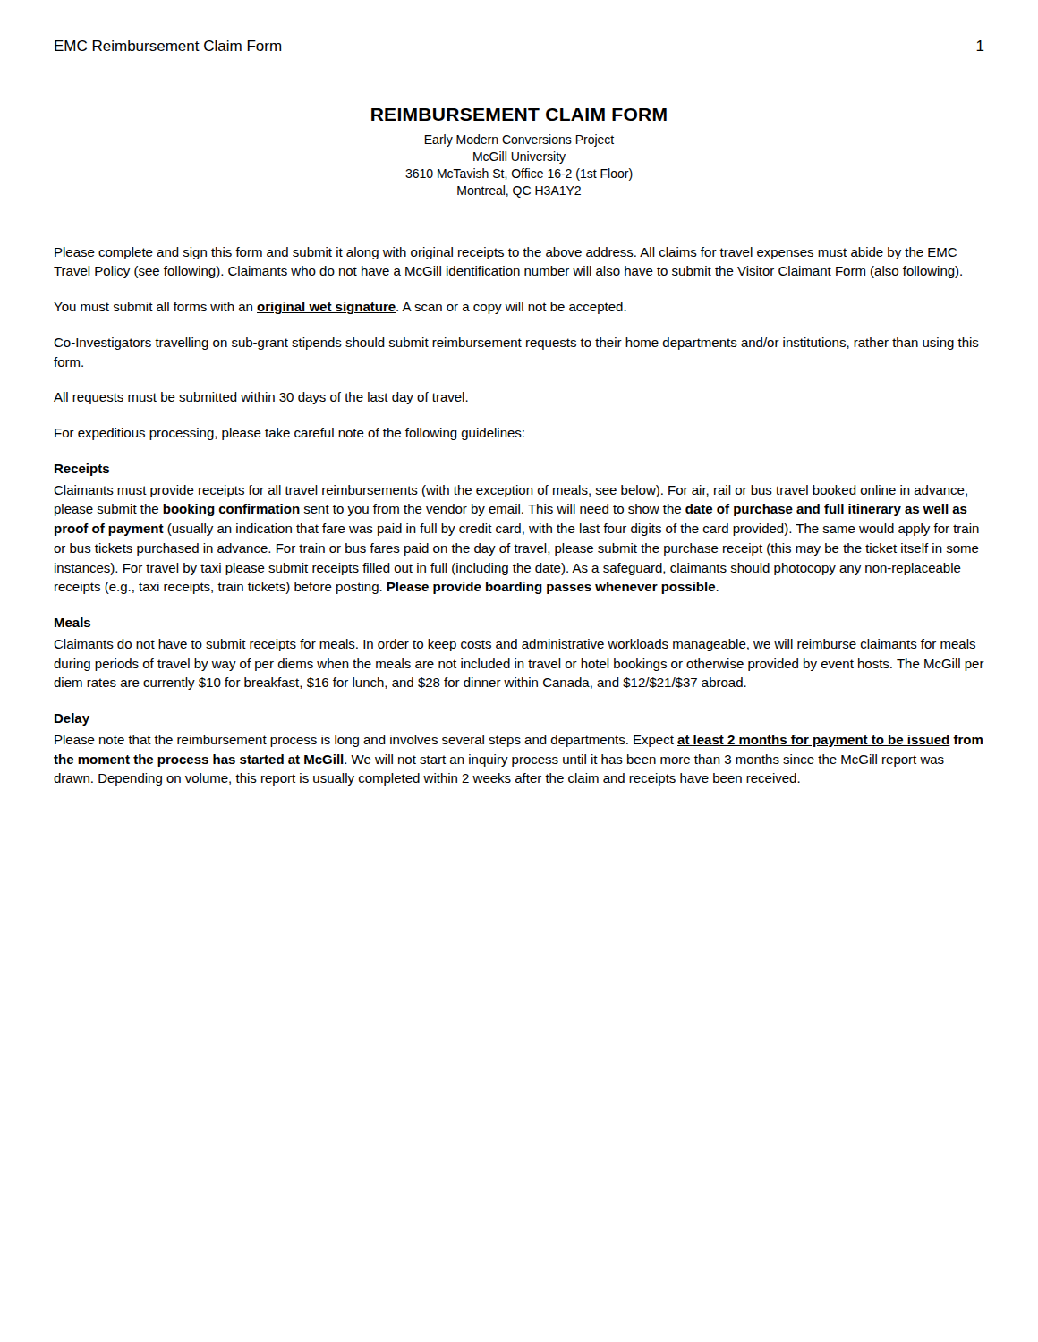EMC Reimbursement Claim Form 1
REIMBURSEMENT CLAIM FORM
Early Modern Conversions Project
McGill University
3610 McTavish St, Office 16-2 (1st Floor)
Montreal, QC H3A1Y2
Please complete and sign this form and submit it along with original receipts to the above address. All claims for travel expenses must abide by the EMC Travel Policy (see following). Claimants who do not have a McGill identification number will also have to submit the Visitor Claimant Form (also following).
You must submit all forms with an original wet signature. A scan or a copy will not be accepted.
Co-Investigators travelling on sub-grant stipends should submit reimbursement requests to their home departments and/or institutions, rather than using this form.
All requests must be submitted within 30 days of the last day of travel.
For expeditious processing, please take careful note of the following guidelines:
Receipts
Claimants must provide receipts for all travel reimbursements (with the exception of meals, see below). For air, rail or bus travel booked online in advance, please submit the booking confirmation sent to you from the vendor by email. This will need to show the date of purchase and full itinerary as well as proof of payment (usually an indication that fare was paid in full by credit card, with the last four digits of the card provided). The same would apply for train or bus tickets purchased in advance. For train or bus fares paid on the day of travel, please submit the purchase receipt (this may be the ticket itself in some instances). For travel by taxi please submit receipts filled out in full (including the date). As a safeguard, claimants should photocopy any non-replaceable receipts (e.g., taxi receipts, train tickets) before posting. Please provide boarding passes whenever possible.
Meals
Claimants do not have to submit receipts for meals. In order to keep costs and administrative workloads manageable, we will reimburse claimants for meals during periods of travel by way of per diems when the meals are not included in travel or hotel bookings or otherwise provided by event hosts. The McGill per diem rates are currently $10 for breakfast, $16 for lunch, and $28 for dinner within Canada, and $12/$21/$37 abroad.
Delay
Please note that the reimbursement process is long and involves several steps and departments. Expect at least 2 months for payment to be issued from the moment the process has started at McGill. We will not start an inquiry process until it has been more than 3 months since the McGill report was drawn. Depending on volume, this report is usually completed within 2 weeks after the claim and receipts have been received.